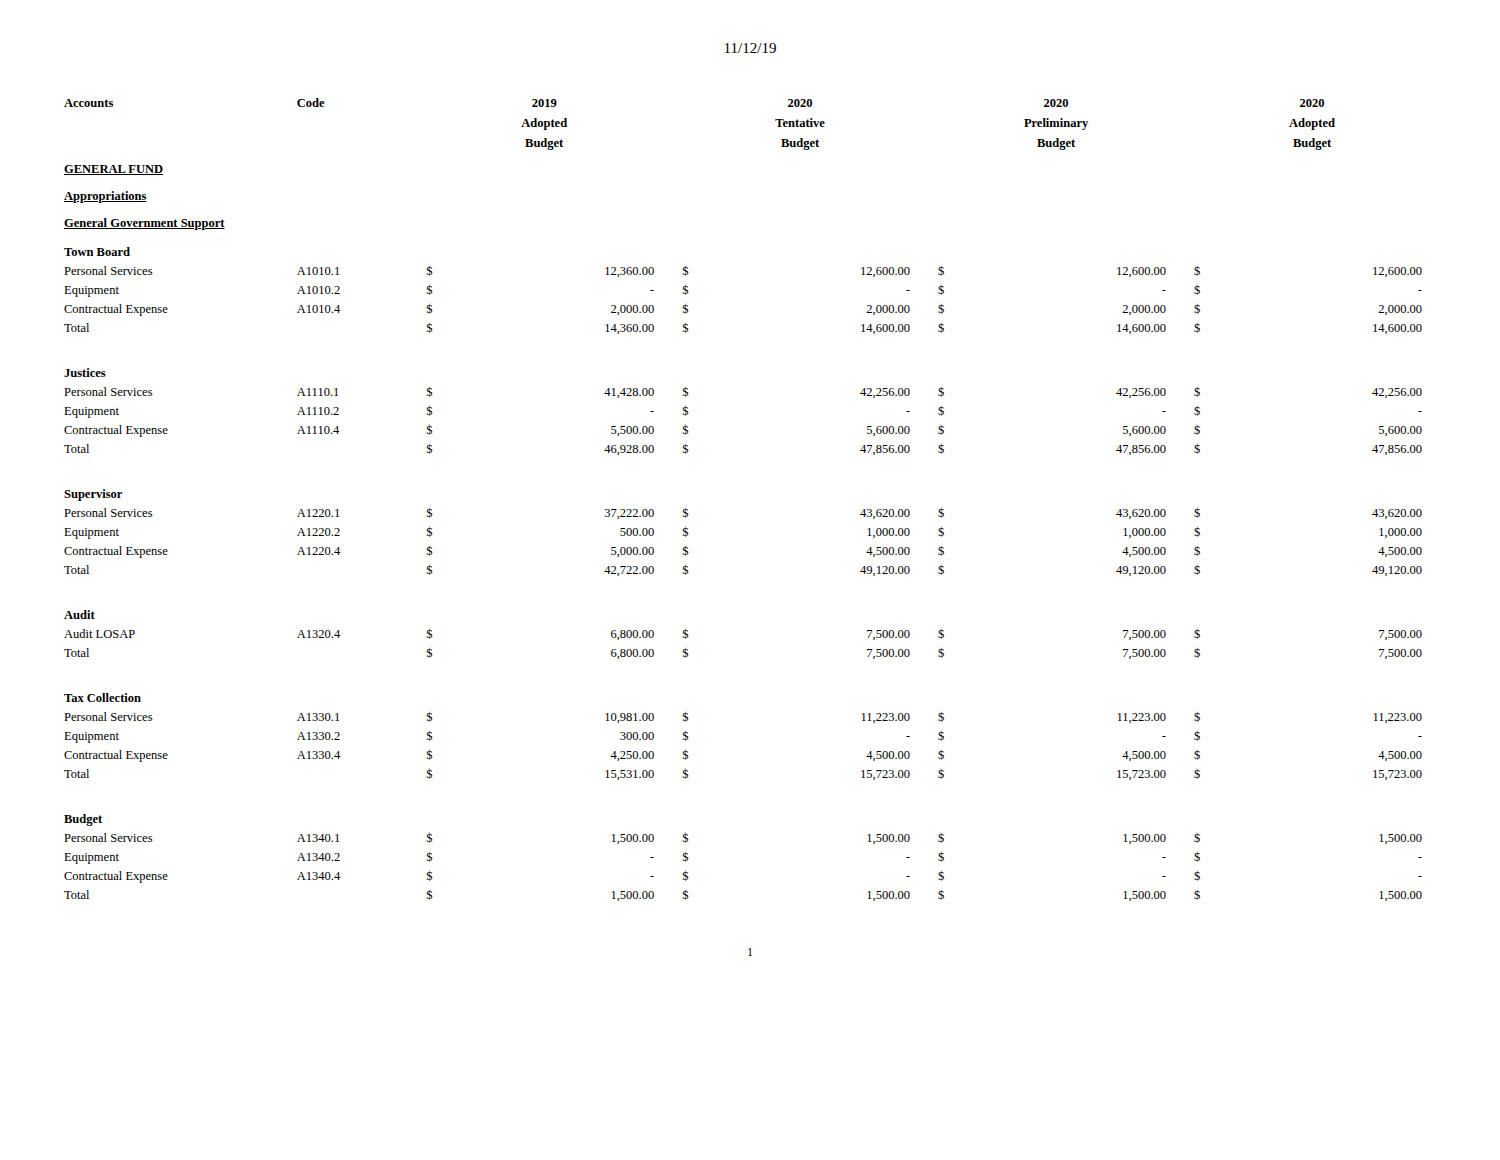11/12/19
| Accounts | Code | 2019 | 2020 | 2020 | 2020 |
| --- | --- | --- | --- | --- | --- |
| | | Adopted | Tentative | Preliminary | Adopted |
| | | Budget | Budget | Budget | Budget |
| GENERAL FUND |
| Appropriations |
| General Government Support |
| Town Board |
| Personal Services | A1010.1 | $ | 12,360.00 | $ | 12,600.00 | $ | 12,600.00 | $ | 12,600.00 |
| Equipment | A1010.2 | $ | - | $ | - | $ | - | $ | - |
| Contractual Expense | A1010.4 | $ | 2,000.00 | $ | 2,000.00 | $ | 2,000.00 | $ | 2,000.00 |
| Total | | $ | 14,360.00 | $ | 14,600.00 | $ | 14,600.00 | $ | 14,600.00 |
| Justices |
| Personal Services | A1110.1 | $ | 41,428.00 | $ | 42,256.00 | $ | 42,256.00 | $ | 42,256.00 |
| Equipment | A1110.2 | $ | - | $ | - | $ | - | $ | - |
| Contractual Expense | A1110.4 | $ | 5,500.00 | $ | 5,600.00 | $ | 5,600.00 | $ | 5,600.00 |
| Total | | $ | 46,928.00 | $ | 47,856.00 | $ | 47,856.00 | $ | 47,856.00 |
| Supervisor |
| Personal Services | A1220.1 | $ | 37,222.00 | $ | 43,620.00 | $ | 43,620.00 | $ | 43,620.00 |
| Equipment | A1220.2 | $ | 500.00 | $ | 1,000.00 | $ | 1,000.00 | $ | 1,000.00 |
| Contractual Expense | A1220.4 | $ | 5,000.00 | $ | 4,500.00 | $ | 4,500.00 | $ | 4,500.00 |
| Total | | $ | 42,722.00 | $ | 49,120.00 | $ | 49,120.00 | $ | 49,120.00 |
| Audit |
| Audit LOSAP | A1320.4 | $ | 6,800.00 | $ | 7,500.00 | $ | 7,500.00 | $ | 7,500.00 |
| Total | | $ | 6,800.00 | $ | 7,500.00 | $ | 7,500.00 | $ | 7,500.00 |
| Tax Collection |
| Personal Services | A1330.1 | $ | 10,981.00 | $ | 11,223.00 | $ | 11,223.00 | $ | 11,223.00 |
| Equipment | A1330.2 | $ | 300.00 | $ | - | $ | - | $ | - |
| Contractual Expense | A1330.4 | $ | 4,250.00 | $ | 4,500.00 | $ | 4,500.00 | $ | 4,500.00 |
| Total | | $ | 15,531.00 | $ | 15,723.00 | $ | 15,723.00 | $ | 15,723.00 |
| Budget |
| Personal Services | A1340.1 | $ | 1,500.00 | $ | 1,500.00 | $ | 1,500.00 | $ | 1,500.00 |
| Equipment | A1340.2 | $ | - | $ | - | $ | - | $ | - |
| Contractual Expense | A1340.4 | $ | - | $ | - | $ | - | $ | - |
| Total | | $ | 1,500.00 | $ | 1,500.00 | $ | 1,500.00 | $ | 1,500.00 |
1